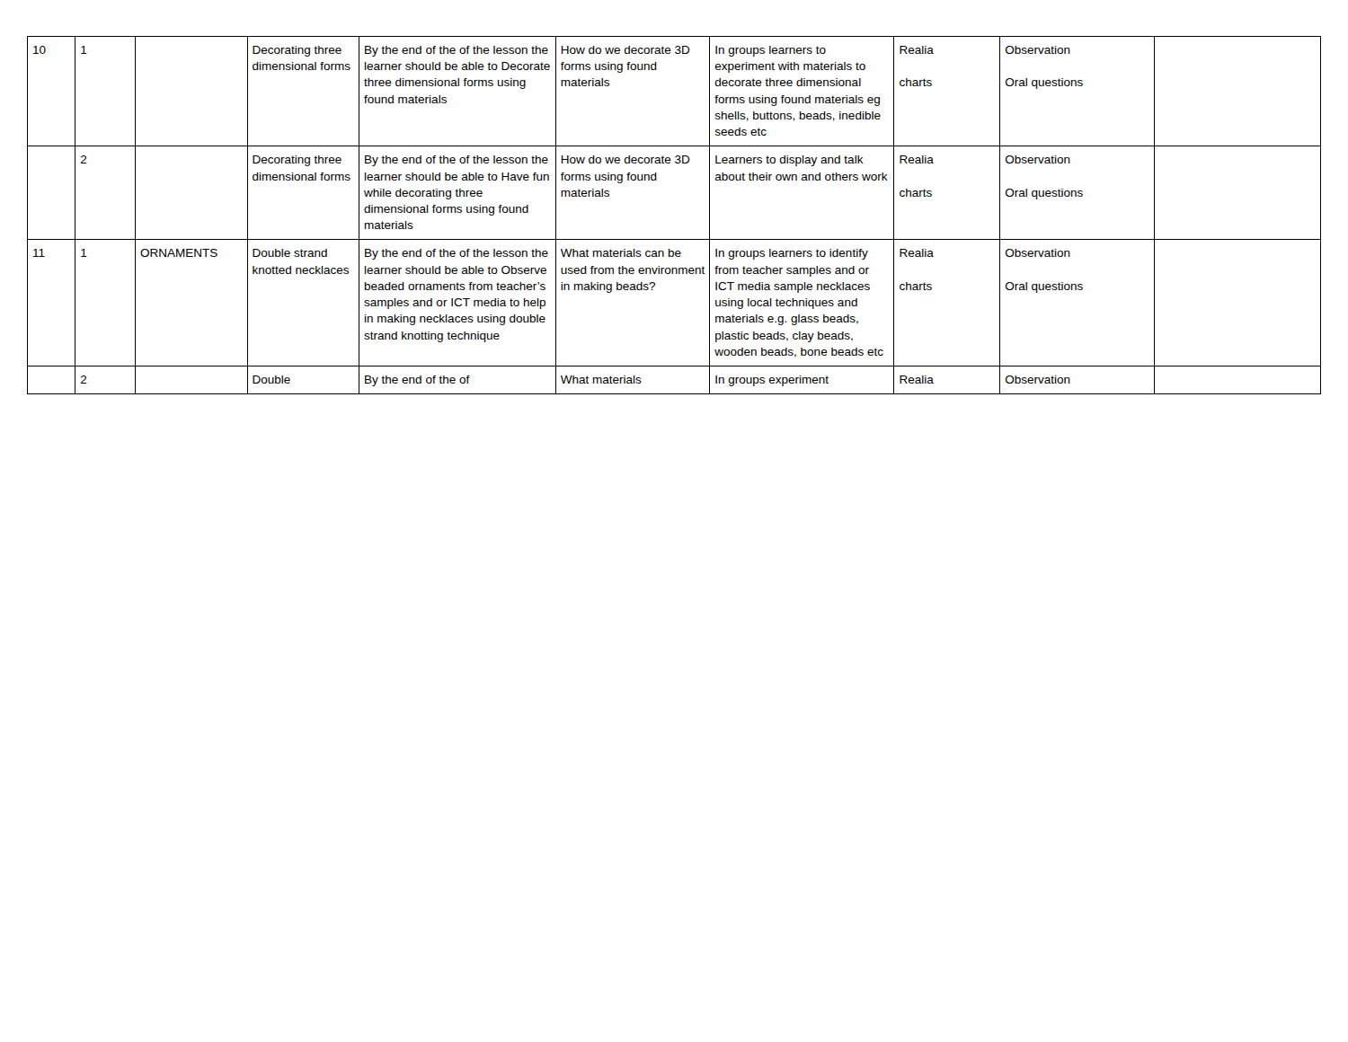| 10 | 1 | | Decorating three dimensional forms | By the end of the of the lesson the learner should be able to Decorate three dimensional forms using found materials | How do we decorate 3D forms using found materials | In groups learners to experiment with materials to decorate three dimensional forms using found materials eg shells, buttons, beads, inedible seeds etc | Realia charts | Observation Oral questions | |
| | 2 | | Decorating three dimensional forms | By the end of the of the lesson the learner should be able to Have fun while decorating three dimensional forms using found materials | How do we decorate 3D forms using found materials | Learners to display and talk about their own and others work | Realia charts | Observation Oral questions | |
| 11 | 1 | ORNAMENTS | Double strand knotted necklaces | By the end of the of the lesson the learner should be able to Observe beaded ornaments from teacher’s samples and or ICT media to help in making necklaces using double strand knotting technique | What materials can be used from the environment in making beads? | In groups learners to identify from teacher samples and or ICT media sample necklaces using local techniques and materials e.g. glass beads, plastic beads, clay beads, wooden beads, bone beads etc | Realia charts | Observation Oral questions | |
| | 2 | | Double | By the end of the of | What materials | In groups experiment | Realia | Observation | |